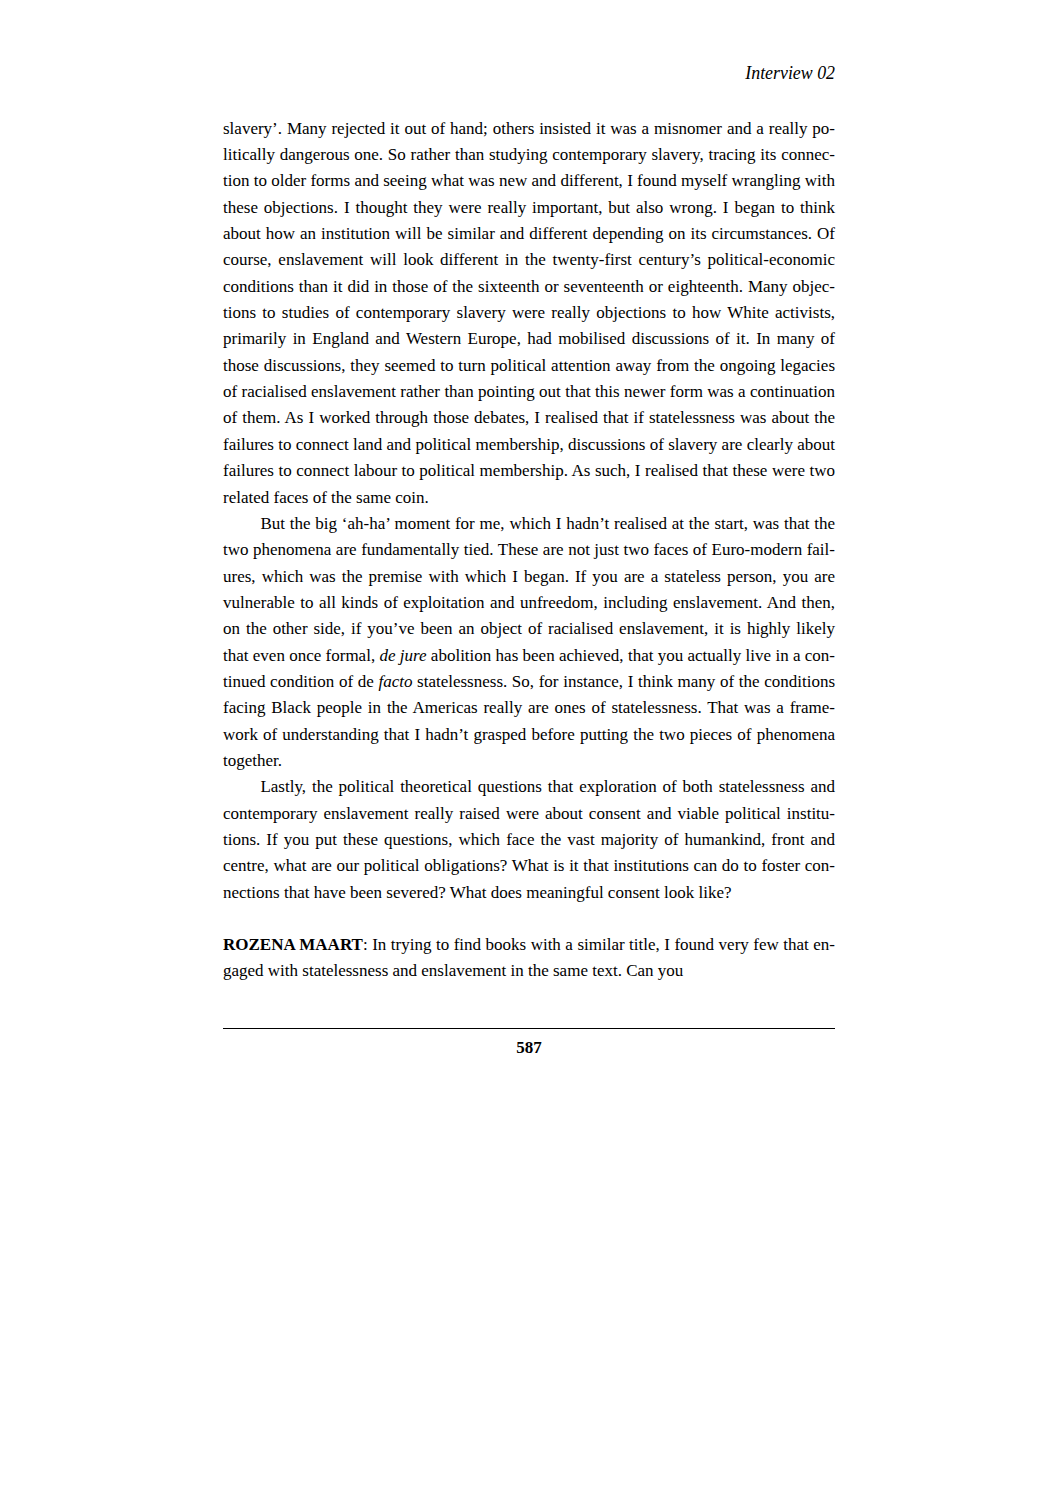Interview 02
slavery’. Many rejected it out of hand; others insisted it was a misnomer and a really politically dangerous one. So rather than studying contemporary slavery, tracing its connection to older forms and seeing what was new and different, I found myself wrangling with these objections. I thought they were really important, but also wrong. I began to think about how an institution will be similar and different depending on its circumstances. Of course, enslavement will look different in the twenty-first century’s political-economic conditions than it did in those of the sixteenth or seventeenth or eighteenth. Many objections to studies of contemporary slavery were really objections to how White activists, primarily in England and Western Europe, had mobilised discussions of it. In many of those discussions, they seemed to turn political attention away from the ongoing legacies of racialised enslavement rather than pointing out that this newer form was a continuation of them. As I worked through those debates, I realised that if statelessness was about the failures to connect land and political membership, discussions of slavery are clearly about failures to connect labour to political membership. As such, I realised that these were two related faces of the same coin.
But the big ‘ah-ha’ moment for me, which I hadn’t realised at the start, was that the two phenomena are fundamentally tied. These are not just two faces of Euro-modern failures, which was the premise with which I began. If you are a stateless person, you are vulnerable to all kinds of exploitation and unfreedom, including enslavement. And then, on the other side, if you’ve been an object of racialised enslavement, it is highly likely that even once formal, de jure abolition has been achieved, that you actually live in a continued condition of de facto statelessness. So, for instance, I think many of the conditions facing Black people in the Americas really are ones of statelessness. That was a framework of understanding that I hadn’t grasped before putting the two pieces of phenomena together.
Lastly, the political theoretical questions that exploration of both statelessness and contemporary enslavement really raised were about consent and viable political institutions. If you put these questions, which face the vast majority of humankind, front and centre, what are our political obligations? What is it that institutions can do to foster connections that have been severed? What does meaningful consent look like?
ROZENA MAART: In trying to find books with a similar title, I found very few that engaged with statelessness and enslavement in the same text. Can you
587